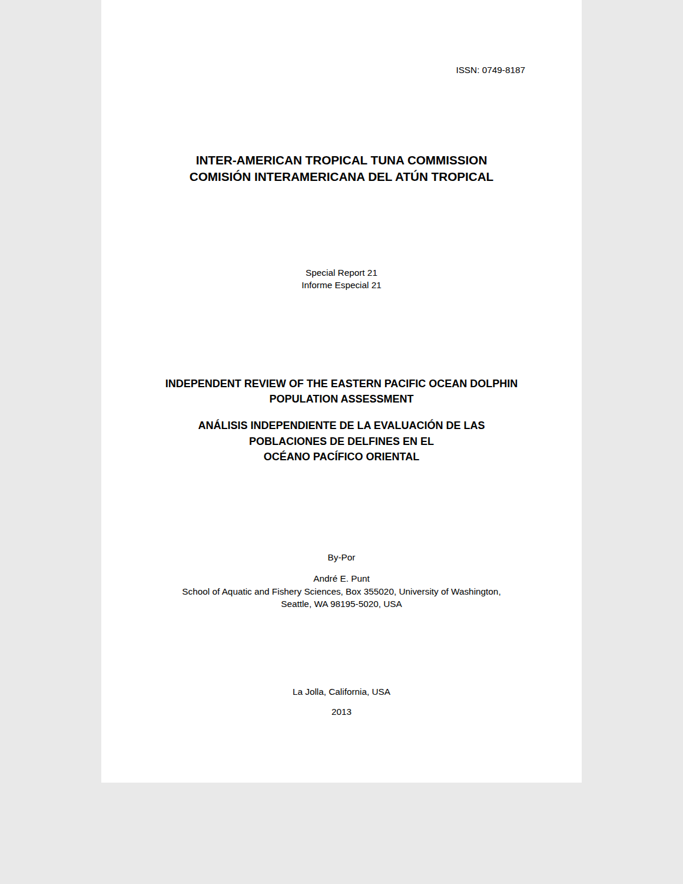ISSN: 0749-8187
INTER-AMERICAN TROPICAL TUNA COMMISSION COMISIÓN INTERAMERICANA DEL ATÚN TROPICAL
Special Report 21
Informe Especial 21
INDEPENDENT REVIEW OF THE EASTERN PACIFIC OCEAN DOLPHIN
POPULATION ASSESSMENT ANÁLISIS INDEPENDIENTE DE LA EVALUACIÓN DE LAS
POBLACIONES DE DELFINES EN EL
OCÉANO PACÍFICO ORIENTAL
By-Por
André E. Punt
School of Aquatic and Fishery Sciences, Box 355020, University of Washington,
Seattle, WA 98195-5020, USA
La Jolla, California, USA
2013